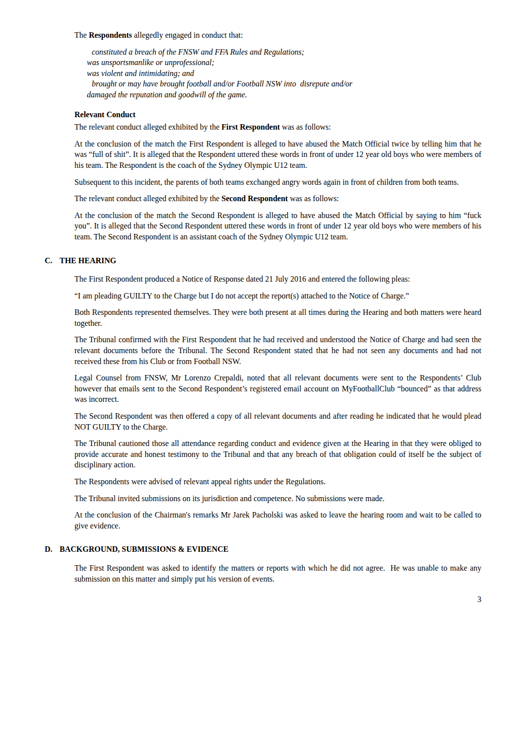The Respondents allegedly engaged in conduct that:
constituted a breach of the FNSW and FFA Rules and Regulations;
was unsportsmanlike or unprofessional;
was violent and intimidating; and
brought or may have brought football and/or Football NSW into disrepute and/or
damaged the reputation and goodwill of the game.
Relevant Conduct
The relevant conduct alleged exhibited by the First Respondent was as follows:
At the conclusion of the match the First Respondent is alleged to have abused the Match Official twice by telling him that he was “full of shit”. It is alleged that the Respondent uttered these words in front of under 12 year old boys who were members of his team. The Respondent is the coach of the Sydney Olympic U12 team.
Subsequent to this incident, the parents of both teams exchanged angry words again in front of children from both teams.
The relevant conduct alleged exhibited by the Second Respondent was as follows:
At the conclusion of the match the Second Respondent is alleged to have abused the Match Official by saying to him “fuck you”. It is alleged that the Second Respondent uttered these words in front of under 12 year old boys who were members of his team. The Second Respondent is an assistant coach of the Sydney Olympic U12 team.
C. THE HEARING
The First Respondent produced a Notice of Response dated 21 July 2016 and entered the following pleas:
“I am pleading GUILTY to the Charge but I do not accept the report(s) attached to the Notice of Charge.”
Both Respondents represented themselves. They were both present at all times during the Hearing and both matters were heard together.
The Tribunal confirmed with the First Respondent that he had received and understood the Notice of Charge and had seen the relevant documents before the Tribunal. The Second Respondent stated that he had not seen any documents and had not received these from his Club or from Football NSW.
Legal Counsel from FNSW, Mr Lorenzo Crepaldi, noted that all relevant documents were sent to the Respondents’ Club however that emails sent to the Second Respondent’s registered email account on MyFootballClub “bounced” as that address was incorrect.
The Second Respondent was then offered a copy of all relevant documents and after reading he indicated that he would plead NOT GUILTY to the Charge.
The Tribunal cautioned those all attendance regarding conduct and evidence given at the Hearing in that they were obliged to provide accurate and honest testimony to the Tribunal and that any breach of that obligation could of itself be the subject of disciplinary action.
The Respondents were advised of relevant appeal rights under the Regulations.
The Tribunal invited submissions on its jurisdiction and competence. No submissions were made.
At the conclusion of the Chairman's remarks Mr Jarek Pacholski was asked to leave the hearing room and wait to be called to give evidence.
D. BACKGROUND, SUBMISSIONS & EVIDENCE
The First Respondent was asked to identify the matters or reports with which he did not agree. He was unable to make any submission on this matter and simply put his version of events.
3